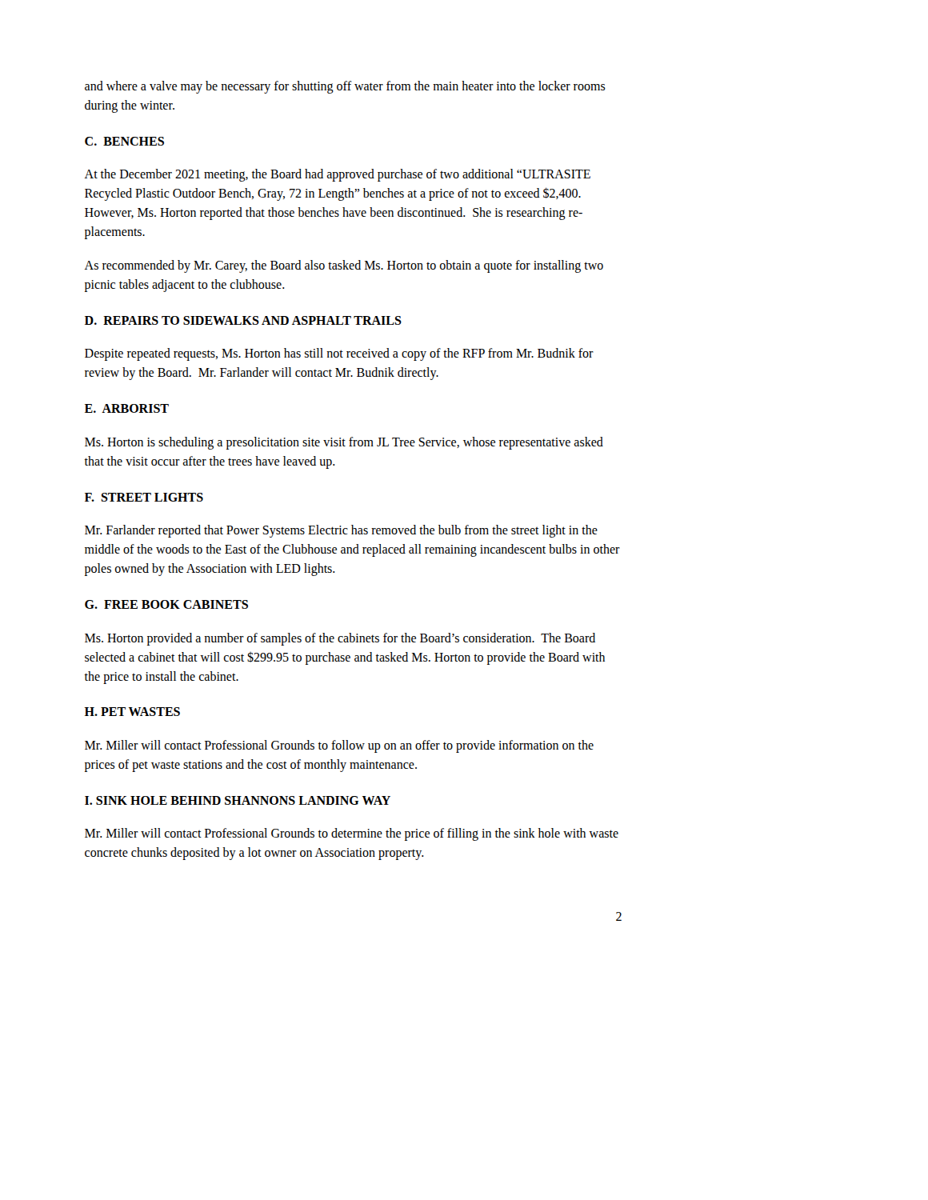and where a valve may be necessary for shutting off water from the main heater into the locker rooms during the winter.
C. Benches
At the December 2021 meeting, the Board had approved purchase of two additional “ULTRASITE Recycled Plastic Outdoor Bench, Gray, 72 in Length” benches at a price of not to exceed $2,400. However, Ms. Horton reported that those benches have been discontinued. She is researching re-placements.
As recommended by Mr. Carey, the Board also tasked Ms. Horton to obtain a quote for installing two picnic tables adjacent to the clubhouse.
D. Repairs to Sidewalks and Asphalt Trails
Despite repeated requests, Ms. Horton has still not received a copy of the RFP from Mr. Budnik for review by the Board. Mr. Farlander will contact Mr. Budnik directly.
E. Arborist
Ms. Horton is scheduling a presolicitation site visit from JL Tree Service, whose representative asked that the visit occur after the trees have leaved up.
F. Street Lights
Mr. Farlander reported that Power Systems Electric has removed the bulb from the street light in the middle of the woods to the East of the Clubhouse and replaced all remaining incandescent bulbs in other poles owned by the Association with LED lights.
G. Free Book Cabinets
Ms. Horton provided a number of samples of the cabinets for the Board’s consideration. The Board selected a cabinet that will cost $299.95 to purchase and tasked Ms. Horton to provide the Board with the price to install the cabinet.
H. Pet Wastes
Mr. Miller will contact Professional Grounds to follow up on an offer to provide information on the prices of pet waste stations and the cost of monthly maintenance.
I. Sink Hole Behind Shannons Landing Way
Mr. Miller will contact Professional Grounds to determine the price of filling in the sink hole with waste concrete chunks deposited by a lot owner on Association property.
2